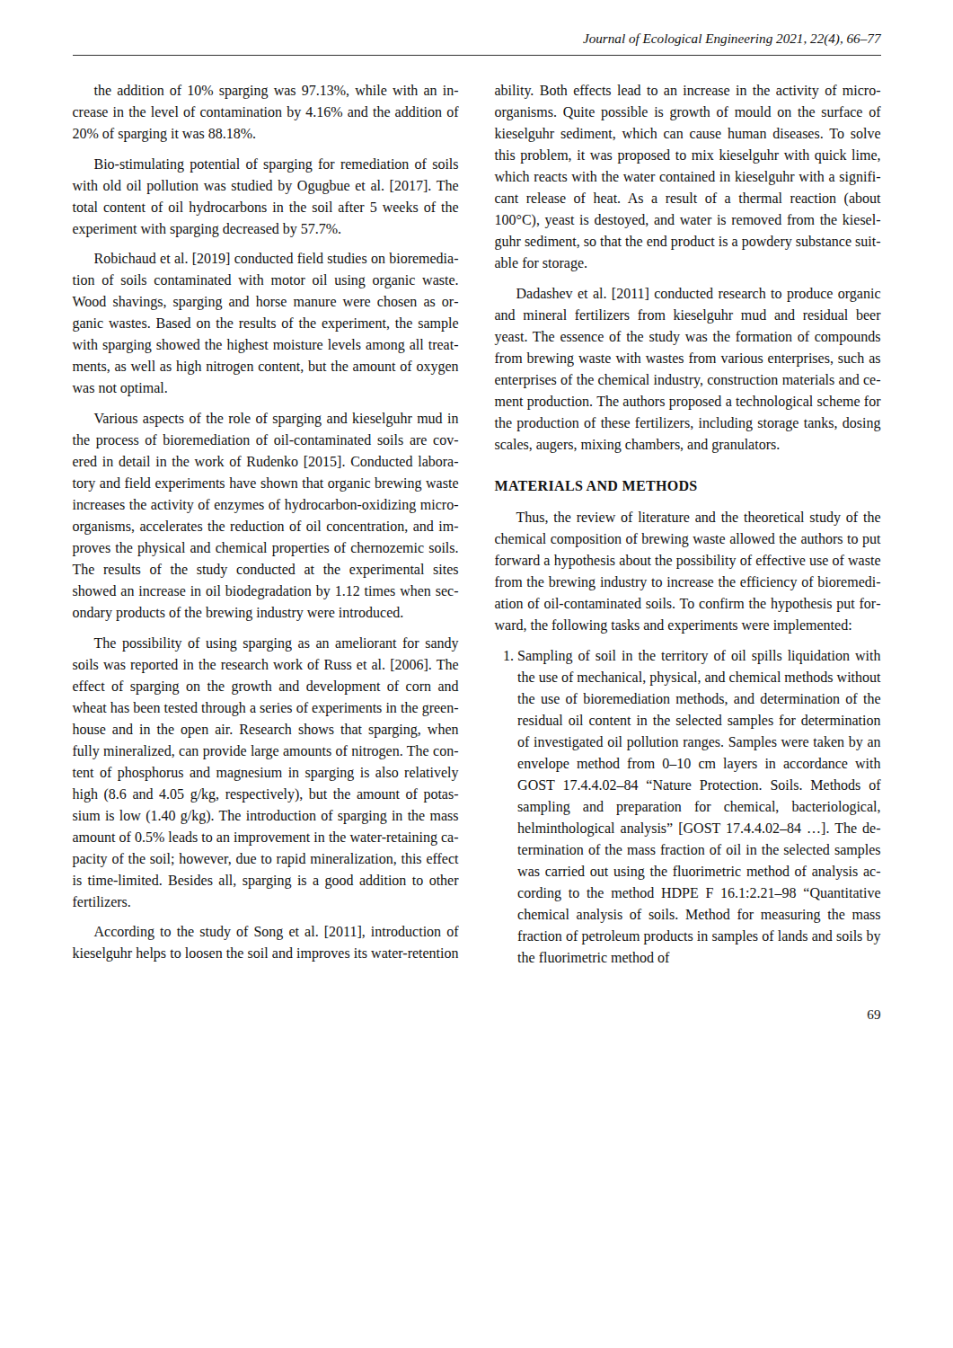Journal of Ecological Engineering 2021, 22(4), 66–77
the addition of 10% sparging was 97.13%, while with an increase in the level of contamination by 4.16% and the addition of 20% of sparging it was 88.18%.
Bio-stimulating potential of sparging for remediation of soils with old oil pollution was studied by Ogugbue et al. [2017]. The total content of oil hydrocarbons in the soil after 5 weeks of the experiment with sparging decreased by 57.7%.
Robichaud et al. [2019] conducted field studies on bioremediation of soils contaminated with motor oil using organic waste. Wood shavings, sparging and horse manure were chosen as organic wastes. Based on the results of the experiment, the sample with sparging showed the highest moisture levels among all treatments, as well as high nitrogen content, but the amount of oxygen was not optimal.
Various aspects of the role of sparging and kieselguhr mud in the process of bioremediation of oil-contaminated soils are covered in detail in the work of Rudenko [2015]. Conducted laboratory and field experiments have shown that organic brewing waste increases the activity of enzymes of hydrocarbon-oxidizing microorganisms, accelerates the reduction of oil concentration, and improves the physical and chemical properties of chernozemic soils. The results of the study conducted at the experimental sites showed an increase in oil biodegradation by 1.12 times when secondary products of the brewing industry were introduced.
The possibility of using sparging as an ameliorant for sandy soils was reported in the research work of Russ et al. [2006]. The effect of sparging on the growth and development of corn and wheat has been tested through a series of experiments in the greenhouse and in the open air. Research shows that sparging, when fully mineralized, can provide large amounts of nitrogen. The content of phosphorus and magnesium in sparging is also relatively high (8.6 and 4.05 g/kg, respectively), but the amount of potassium is low (1.40 g/kg). The introduction of sparging in the mass amount of 0.5% leads to an improvement in the water-retaining capacity of the soil; however, due to rapid mineralization, this effect is time-limited. Besides all, sparging is a good addition to other fertilizers.
According to the study of Song et al. [2011], introduction of kieselguhr helps to loosen the soil and improves its water-retention ability. Both effects lead to an increase in the activity of microorganisms. Quite possible is growth of mould on the surface of kieselguhr sediment, which can cause human diseases. To solve this problem, it was proposed to mix kieselguhr with quick lime, which reacts with the water contained in kieselguhr with a significant release of heat. As a result of a thermal reaction (about 100°C), yeast is destoyed, and water is removed from the kieselguhr sediment, so that the end product is a powdery substance suitable for storage.
Dadashev et al. [2011] conducted research to produce organic and mineral fertilizers from kieselguhr mud and residual beer yeast. The essence of the study was the formation of compounds from brewing waste with wastes from various enterprises, such as enterprises of the chemical industry, construction materials and cement production. The authors proposed a technological scheme for the production of these fertilizers, including storage tanks, dosing scales, augers, mixing chambers, and granulators.
Materials and Methods
Thus, the review of literature and the theoretical study of the chemical composition of brewing waste allowed the authors to put forward a hypothesis about the possibility of effective use of waste from the brewing industry to increase the efficiency of bioremediation of oil-contaminated soils. To confirm the hypothesis put forward, the following tasks and experiments were implemented:
Sampling of soil in the territory of oil spills liquidation with the use of mechanical, physical, and chemical methods without the use of bioremediation methods, and determination of the residual oil content in the selected samples for determination of investigated oil pollution ranges. Samples were taken by an envelope method from 0–10 cm layers in accordance with GOST 17.4.4.02–84 “Nature Protection. Soils. Methods of sampling and preparation for chemical, bacteriological, helminthological analysis” [GOST 17.4.4.02–84 …]. The determination of the mass fraction of oil in the selected samples was carried out using the fluorimetric method of analysis according to the method HDPE F 16.1:2.21–98 “Quantitative chemical analysis of soils. Method for measuring the mass fraction of petroleum products in samples of lands and soils by the fluorimetric method of
69